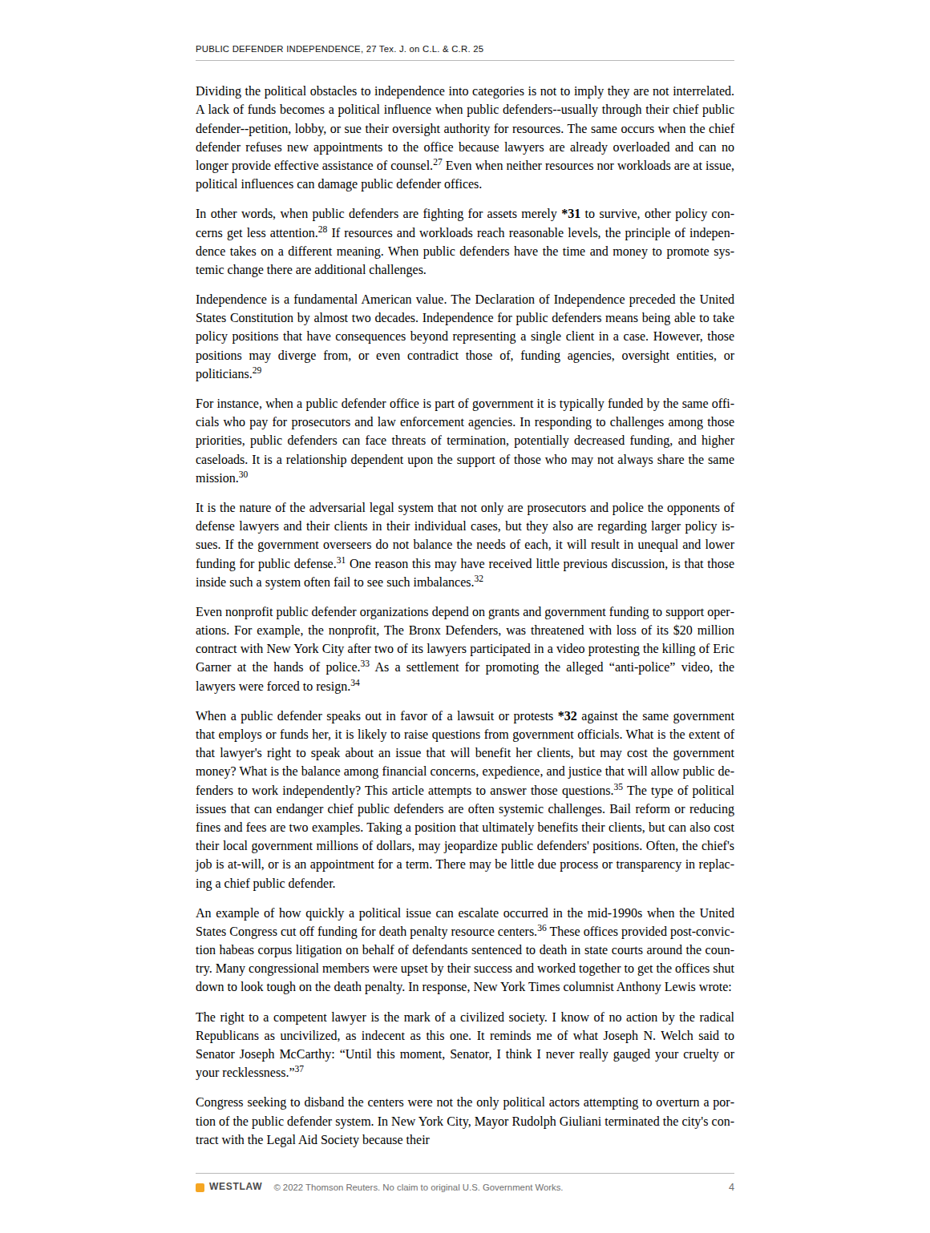PUBLIC DEFENDER INDEPENDENCE, 27 Tex. J. on C.L. & C.R. 25
Dividing the political obstacles to independence into categories is not to imply they are not interrelated. A lack of funds becomes a political influence when public defenders--usually through their chief public defender--petition, lobby, or sue their oversight authority for resources. The same occurs when the chief defender refuses new appointments to the office because lawyers are already overloaded and can no longer provide effective assistance of counsel.27 Even when neither resources nor workloads are at issue, political influences can damage public defender offices.
In other words, when public defenders are fighting for assets merely *31 to survive, other policy concerns get less attention.28 If resources and workloads reach reasonable levels, the principle of independence takes on a different meaning. When public defenders have the time and money to promote systemic change there are additional challenges.
Independence is a fundamental American value. The Declaration of Independence preceded the United States Constitution by almost two decades. Independence for public defenders means being able to take policy positions that have consequences beyond representing a single client in a case. However, those positions may diverge from, or even contradict those of, funding agencies, oversight entities, or politicians.29
For instance, when a public defender office is part of government it is typically funded by the same officials who pay for prosecutors and law enforcement agencies. In responding to challenges among those priorities, public defenders can face threats of termination, potentially decreased funding, and higher caseloads. It is a relationship dependent upon the support of those who may not always share the same mission.30
It is the nature of the adversarial legal system that not only are prosecutors and police the opponents of defense lawyers and their clients in their individual cases, but they also are regarding larger policy issues. If the government overseers do not balance the needs of each, it will result in unequal and lower funding for public defense.31 One reason this may have received little previous discussion, is that those inside such a system often fail to see such imbalances.32
Even nonprofit public defender organizations depend on grants and government funding to support operations. For example, the nonprofit, The Bronx Defenders, was threatened with loss of its $20 million contract with New York City after two of its lawyers participated in a video protesting the killing of Eric Garner at the hands of police.33 As a settlement for promoting the alleged “anti-police” video, the lawyers were forced to resign.34
When a public defender speaks out in favor of a lawsuit or protests *32 against the same government that employs or funds her, it is likely to raise questions from government officials. What is the extent of that lawyer's right to speak about an issue that will benefit her clients, but may cost the government money? What is the balance among financial concerns, expedience, and justice that will allow public defenders to work independently? This article attempts to answer those questions.35 The type of political issues that can endanger chief public defenders are often systemic challenges. Bail reform or reducing fines and fees are two examples. Taking a position that ultimately benefits their clients, but can also cost their local government millions of dollars, may jeopardize public defenders' positions. Often, the chief's job is at-will, or is an appointment for a term. There may be little due process or transparency in replacing a chief public defender.
An example of how quickly a political issue can escalate occurred in the mid-1990s when the United States Congress cut off funding for death penalty resource centers.36 These offices provided post-conviction habeas corpus litigation on behalf of defendants sentenced to death in state courts around the country. Many congressional members were upset by their success and worked together to get the offices shut down to look tough on the death penalty. In response, New York Times columnist Anthony Lewis wrote:
The right to a competent lawyer is the mark of a civilized society. I know of no action by the radical Republicans as uncivilized, as indecent as this one. It reminds me of what Joseph N. Welch said to Senator Joseph McCarthy: “Until this moment, Senator, I think I never really gauged your cruelty or your recklessness.”37
Congress seeking to disband the centers were not the only political actors attempting to overturn a portion of the public defender system. In New York City, Mayor Rudolph Giuliani terminated the city's contract with the Legal Aid Society because their
WESTLAW © 2022 Thomson Reuters. No claim to original U.S. Government Works. 4